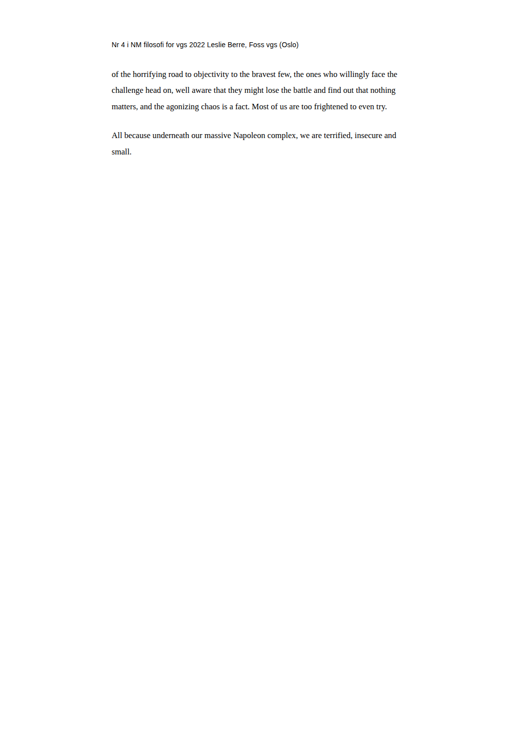Nr 4 i NM filosofi for vgs 2022 Leslie Berre, Foss vgs (Oslo)
of the horrifying road to objectivity to the bravest few, the ones who willingly face the challenge head on, well aware that they might lose the battle and find out that nothing matters, and the agonizing chaos is a fact. Most of us are too frightened to even try.
All because underneath our massive Napoleon complex, we are terrified, insecure and small.